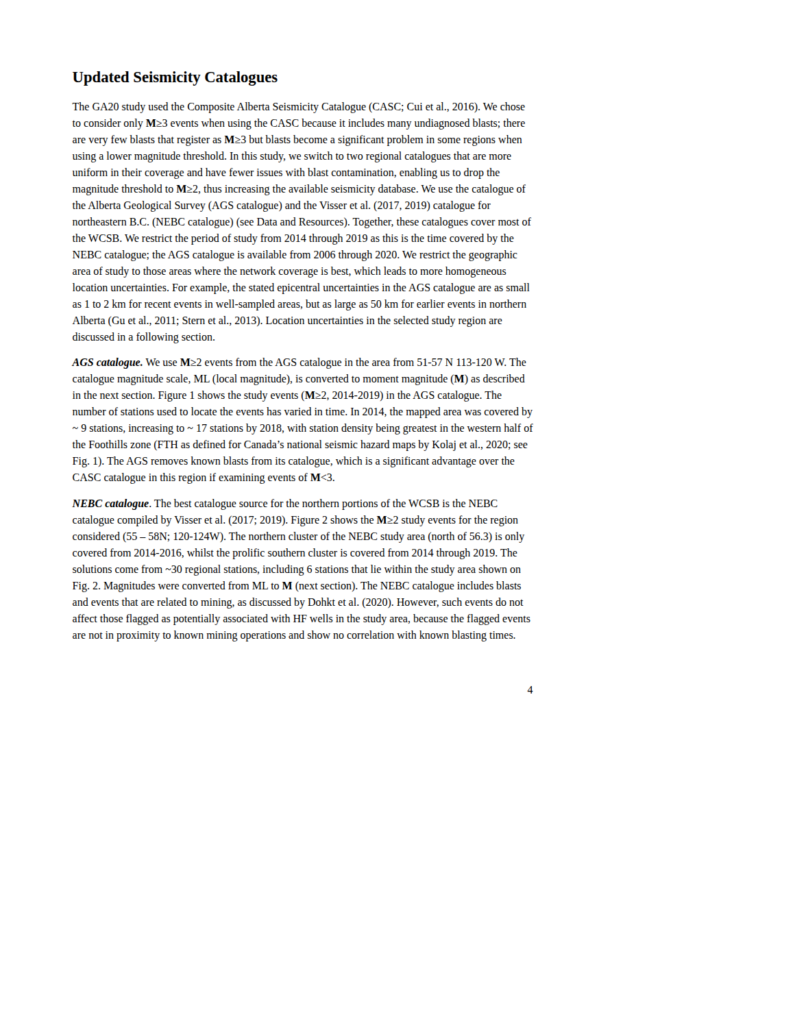Updated Seismicity Catalogues
The GA20 study used the Composite Alberta Seismicity Catalogue (CASC; Cui et al., 2016). We chose to consider only M≥3 events when using the CASC because it includes many undiagnosed blasts; there are very few blasts that register as M≥3 but blasts become a significant problem in some regions when using a lower magnitude threshold. In this study, we switch to two regional catalogues that are more uniform in their coverage and have fewer issues with blast contamination, enabling us to drop the magnitude threshold to M≥2, thus increasing the available seismicity database. We use the catalogue of the Alberta Geological Survey (AGS catalogue) and the Visser et al. (2017, 2019) catalogue for northeastern B.C. (NEBC catalogue) (see Data and Resources). Together, these catalogues cover most of the WCSB. We restrict the period of study from 2014 through 2019 as this is the time covered by the NEBC catalogue; the AGS catalogue is available from 2006 through 2020. We restrict the geographic area of study to those areas where the network coverage is best, which leads to more homogeneous location uncertainties. For example, the stated epicentral uncertainties in the AGS catalogue are as small as 1 to 2 km for recent events in well-sampled areas, but as large as 50 km for earlier events in northern Alberta (Gu et al., 2011; Stern et al., 2013). Location uncertainties in the selected study region are discussed in a following section.
AGS catalogue. We use M≥2 events from the AGS catalogue in the area from 51-57 N 113-120 W. The catalogue magnitude scale, ML (local magnitude), is converted to moment magnitude (M) as described in the next section. Figure 1 shows the study events (M≥2, 2014-2019) in the AGS catalogue. The number of stations used to locate the events has varied in time. In 2014, the mapped area was covered by ~ 9 stations, increasing to ~ 17 stations by 2018, with station density being greatest in the western half of the Foothills zone (FTH as defined for Canada’s national seismic hazard maps by Kolaj et al., 2020; see Fig. 1). The AGS removes known blasts from its catalogue, which is a significant advantage over the CASC catalogue in this region if examining events of M<3.
NEBC catalogue. The best catalogue source for the northern portions of the WCSB is the NEBC catalogue compiled by Visser et al. (2017; 2019). Figure 2 shows the M≥2 study events for the region considered (55 – 58N; 120-124W). The northern cluster of the NEBC study area (north of 56.3) is only covered from 2014-2016, whilst the prolific southern cluster is covered from 2014 through 2019. The solutions come from ~30 regional stations, including 6 stations that lie within the study area shown on Fig. 2. Magnitudes were converted from ML to M (next section). The NEBC catalogue includes blasts and events that are related to mining, as discussed by Dohkt et al. (2020). However, such events do not affect those flagged as potentially associated with HF wells in the study area, because the flagged events are not in proximity to known mining operations and show no correlation with known blasting times.
4